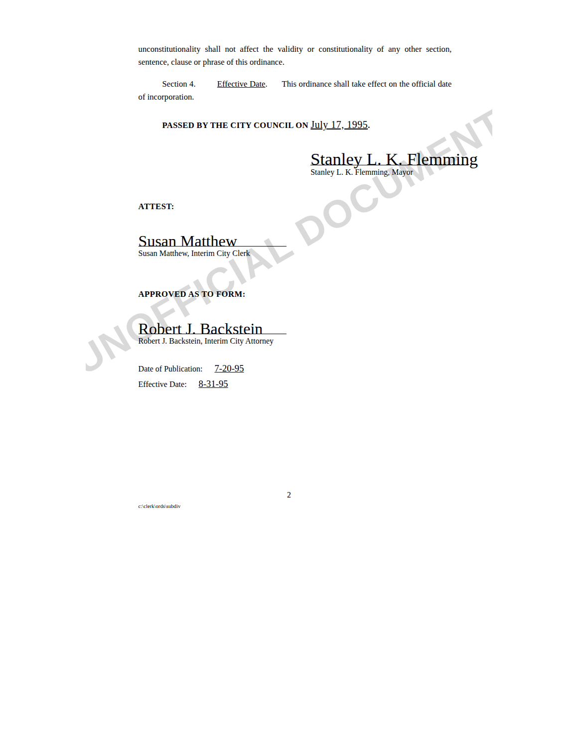UNOFFICIAL DOCUMENT
unconstitutionality shall not affect the validity or constitutionality of any other section, sentence, clause or phrase of this ordinance.
Section 4. Effective Date. This ordinance shall take effect on the official date of incorporation.
PASSED BY THE CITY COUNCIL ON July 17, 1995.
Stanley L. K. Flemming
Stanley L. K. Flemming, Mayor
ATTEST:
Susan Matthew
Susan Matthew, Interim City Clerk
APPROVED AS TO FORM:
Robert J. Backstein
Robert J. Backstein, Interim City Attorney
Date of Publication:7-20-95
Effective Date:8-31-95
2
c:\clerk\ords\subdiv